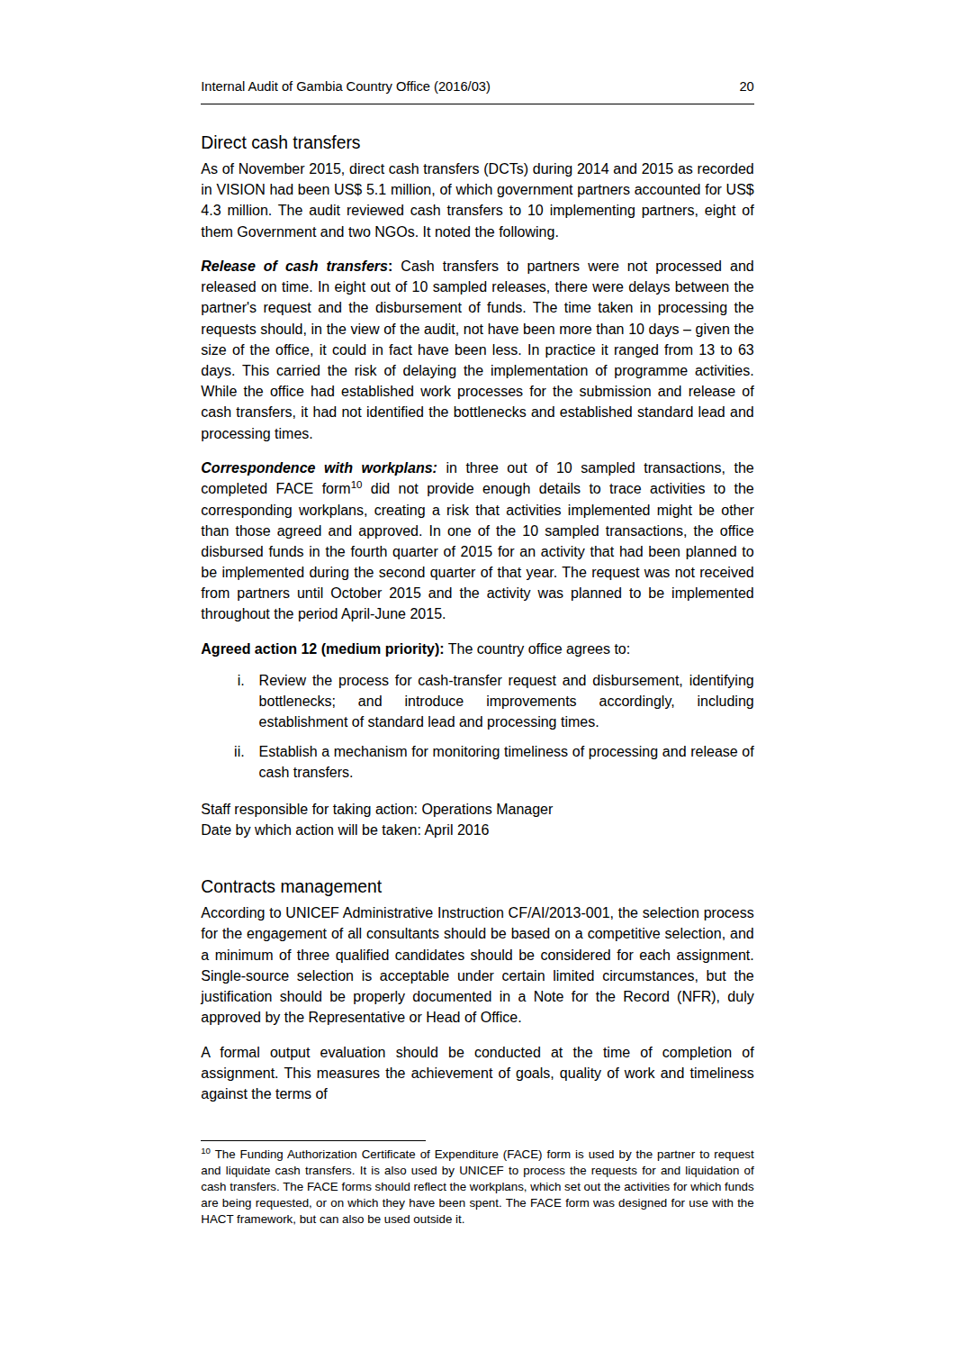Internal Audit of Gambia Country Office (2016/03) 20
Direct cash transfers
As of November 2015, direct cash transfers (DCTs) during 2014 and 2015 as recorded in VISION had been US$ 5.1 million, of which government partners accounted for US$ 4.3 million. The audit reviewed cash transfers to 10 implementing partners, eight of them Government and two NGOs. It noted the following.
Release of cash transfers: Cash transfers to partners were not processed and released on time. In eight out of 10 sampled releases, there were delays between the partner's request and the disbursement of funds. The time taken in processing the requests should, in the view of the audit, not have been more than 10 days – given the size of the office, it could in fact have been less. In practice it ranged from 13 to 63 days. This carried the risk of delaying the implementation of programme activities. While the office had established work processes for the submission and release of cash transfers, it had not identified the bottlenecks and established standard lead and processing times.
Correspondence with workplans: in three out of 10 sampled transactions, the completed FACE form10 did not provide enough details to trace activities to the corresponding workplans, creating a risk that activities implemented might be other than those agreed and approved. In one of the 10 sampled transactions, the office disbursed funds in the fourth quarter of 2015 for an activity that had been planned to be implemented during the second quarter of that year. The request was not received from partners until October 2015 and the activity was planned to be implemented throughout the period April-June 2015.
Agreed action 12 (medium priority): The country office agrees to:
Review the process for cash-transfer request and disbursement, identifying bottlenecks; and introduce improvements accordingly, including establishment of standard lead and processing times.
Establish a mechanism for monitoring timeliness of processing and release of cash transfers.
Staff responsible for taking action: Operations Manager
Date by which action will be taken: April 2016
Contracts management
According to UNICEF Administrative Instruction CF/AI/2013-001, the selection process for the engagement of all consultants should be based on a competitive selection, and a minimum of three qualified candidates should be considered for each assignment. Single-source selection is acceptable under certain limited circumstances, but the justification should be properly documented in a Note for the Record (NFR), duly approved by the Representative or Head of Office.
A formal output evaluation should be conducted at the time of completion of assignment. This measures the achievement of goals, quality of work and timeliness against the terms of
10 The Funding Authorization Certificate of Expenditure (FACE) form is used by the partner to request and liquidate cash transfers. It is also used by UNICEF to process the requests for and liquidation of cash transfers. The FACE forms should reflect the workplans, which set out the activities for which funds are being requested, or on which they have been spent. The FACE form was designed for use with the HACT framework, but can also be used outside it.